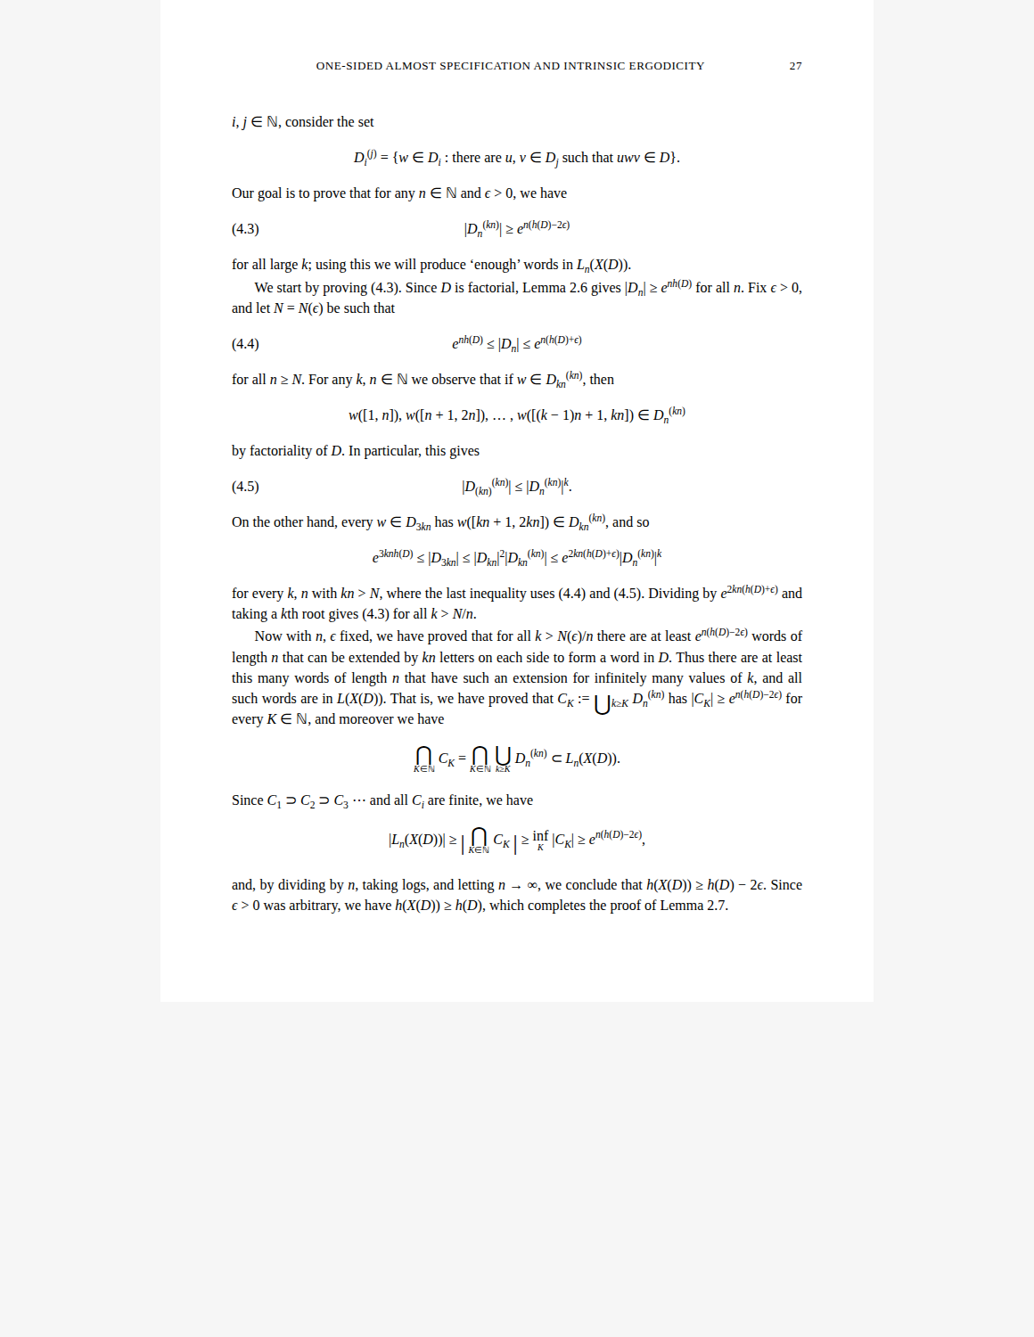ONE-SIDED ALMOST SPECIFICATION AND INTRINSIC ERGODICITY 27
i, j ∈ ℕ, consider the set
Di(j) = {w ∈ Di : there are u, v ∈ Dj such that uwv ∈ D}.
Our goal is to prove that for any n ∈ ℕ and ϵ > 0, we have
(4.3) |Dn(kn)| ≥ en(h(D)−2ϵ)
for all large k; using this we will produce ‘enough’ words in Ln(X(D)).
We start by proving (4.3). Since D is factorial, Lemma 2.6 gives |Dn| ≥ enh(D) for all n. Fix ϵ > 0, and let N = N(ϵ) be such that
(4.4) enh(D) ≤ |Dn| ≤ en(h(D)+ϵ)
for all n ≥ N. For any k, n ∈ ℕ we observe that if w ∈ Dkn(kn), then
w([1, n]), w([n + 1, 2n]), … , w([(k − 1)n + 1, kn]) ∈ Dn(kn)
by factoriality of D. In particular, this gives
(4.5) |D(kn)(kn)| ≤ |Dn(kn)|k.
On the other hand, every w ∈ D3kn has w([kn + 1, 2kn]) ∈ Dkn(kn), and so
e3knh(D) ≤ |D3kn| ≤ |Dkn|2|Dkn(kn)| ≤ e2kn(h(D)+ϵ)|Dn(kn)|k
for every k, n with kn > N, where the last inequality uses (4.4) and (4.5). Dividing by e2kn(h(D)+ϵ) and taking a kth root gives (4.3) for all k > N/n.
Now with n, ϵ fixed, we have proved that for all k > N(ϵ)/n there are at least en(h(D)−2ϵ) words of length n that can be extended by kn letters on each side to form a word in D. Thus there are at least this many words of length n that have such an extension for infinitely many values of k, and all such words are in L(X(D)). That is, we have proved that CK := ⋃k≥K Dn(kn) has |CK| ≥ en(h(D)−2ϵ) for every K ∈ ℕ, and moreover we have
⋂K∈ℕ CK = ⋂K∈ℕ ⋃k≥K Dn(kn) ⊂ Ln(X(D)).
Since C1 ⊃ C2 ⊃ C3 ⋯ and all Ci are finite, we have
|Ln(X(D))| ≥ | ⋂K∈ℕ CK | ≥ inf K |CK| ≥ en(h(D)−2ϵ),
and, by dividing by n, taking logs, and letting n → ∞, we conclude that h(X(D)) ≥ h(D) − 2ϵ. Since ϵ > 0 was arbitrary, we have h(X(D)) ≥ h(D), which completes the proof of Lemma 2.7.